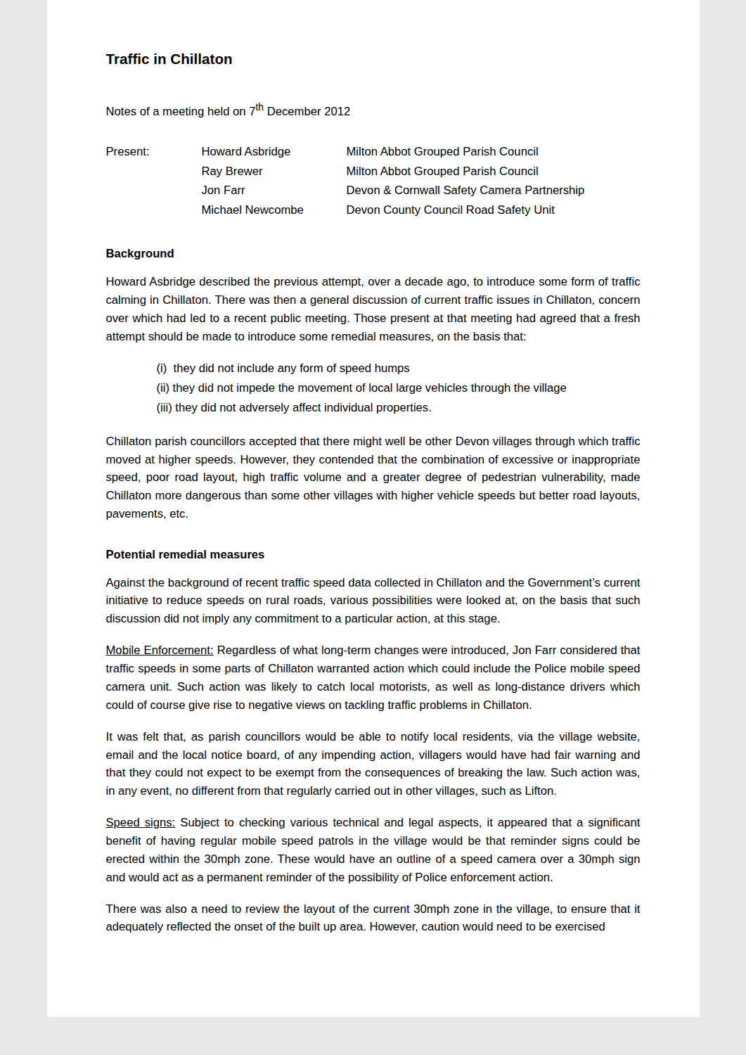Traffic in Chillaton
Notes of a meeting held on 7th December 2012
| Present: | Howard Asbridge | Milton Abbot Grouped Parish Council |
| | Ray Brewer | Milton Abbot Grouped Parish Council |
| | Jon Farr | Devon & Cornwall Safety Camera Partnership |
| | Michael Newcombe | Devon County Council Road Safety Unit |
Background
Howard Asbridge described the previous attempt, over a decade ago, to introduce some form of traffic calming in Chillaton. There was then a general discussion of current traffic issues in Chillaton, concern over which had led to a recent public meeting. Those present at that meeting had agreed that a fresh attempt should be made to introduce some remedial measures, on the basis that:
(i) they did not include any form of speed humps
(ii) they did not impede the movement of local large vehicles through the village
(iii) they did not adversely affect individual properties.
Chillaton parish councillors accepted that there might well be other Devon villages through which traffic moved at higher speeds. However, they contended that the combination of excessive or inappropriate speed, poor road layout, high traffic volume and a greater degree of pedestrian vulnerability, made Chillaton more dangerous than some other villages with higher vehicle speeds but better road layouts, pavements, etc.
Potential remedial measures
Against the background of recent traffic speed data collected in Chillaton and the Government’s current initiative to reduce speeds on rural roads, various possibilities were looked at, on the basis that such discussion did not imply any commitment to a particular action, at this stage.
Mobile Enforcement: Regardless of what long-term changes were introduced, Jon Farr considered that traffic speeds in some parts of Chillaton warranted action which could include the Police mobile speed camera unit. Such action was likely to catch local motorists, as well as long-distance drivers which could of course give rise to negative views on tackling traffic problems in Chillaton.
It was felt that, as parish councillors would be able to notify local residents, via the village website, email and the local notice board, of any impending action, villagers would have had fair warning and that they could not expect to be exempt from the consequences of breaking the law. Such action was, in any event, no different from that regularly carried out in other villages, such as Lifton.
Speed signs: Subject to checking various technical and legal aspects, it appeared that a significant benefit of having regular mobile speed patrols in the village would be that reminder signs could be erected within the 30mph zone. These would have an outline of a speed camera over a 30mph sign and would act as a permanent reminder of the possibility of Police enforcement action.
There was also a need to review the layout of the current 30mph zone in the village, to ensure that it adequately reflected the onset of the built up area. However, caution would need to be exercised